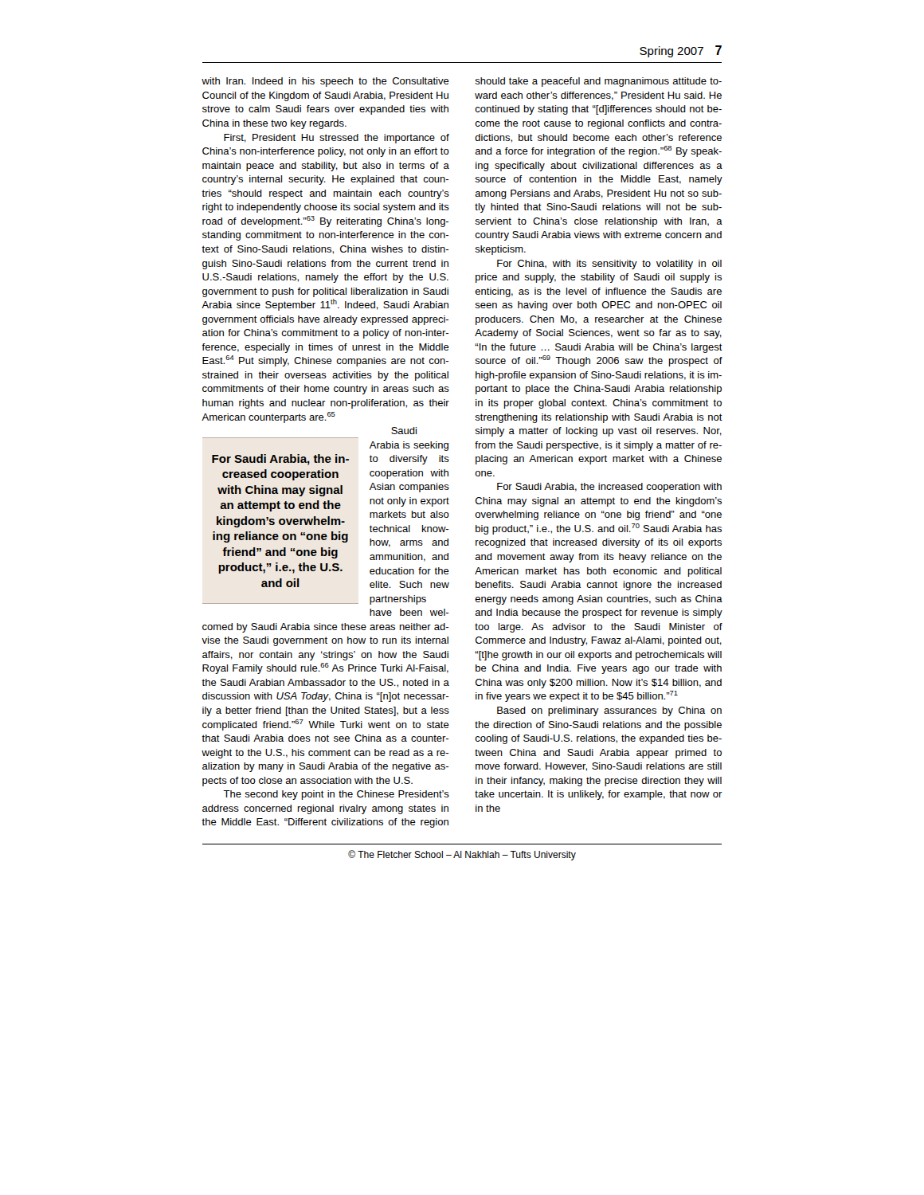Spring 20077
with Iran. Indeed in his speech to the Consultative Council of the Kingdom of Saudi Arabia, President Hu strove to calm Saudi fears over expanded ties with China in these two key regards.
First, President Hu stressed the importance of China’s non-interference policy, not only in an effort to maintain peace and stability, but also in terms of a country’s internal security. He explained that countries “should respect and maintain each country’s right to independently choose its social system and its road of development.”63 By reiterating China’s long-standing commitment to non-interference in the context of Sino-Saudi relations, China wishes to distinguish Sino-Saudi relations from the current trend in U.S.-Saudi relations, namely the effort by the U.S. government to push for political liberalization in Saudi Arabia since September 11th. Indeed, Saudi Arabian government officials have already expressed appreciation for China’s commitment to a policy of non-interference, especially in times of unrest in the Middle East.64 Put simply, Chinese companies are not constrained in their overseas activities by the political commitments of their home country in areas such as human rights and nuclear non-proliferation, as their American counterparts are.65
For Saudi Arabia, the increased cooperation with China may signal an attempt to end the kingdom’s overwhelming reliance on “one big friend” and “one big product,” i.e., the U.S. and oil
Saudi Arabia is seeking to diversify its cooperation with Asian companies not only in export markets but also technical know-how, arms and ammunition, and education for the elite. Such new partnerships have been welcomed by Saudi Arabia since these areas neither advise the Saudi government on how to run its internal affairs, nor contain any ‘strings’ on how the Saudi Royal Family should rule.66 As Prince Turki Al-Faisal, the Saudi Arabian Ambassador to the US., noted in a discussion with USA Today, China is “[n]ot necessarily a better friend [than the United States], but a less complicated friend.”67 While Turki went on to state that Saudi Arabia does not see China as a counter-weight to the U.S., his comment can be read as a realization by many in Saudi Arabia of the negative aspects of too close an association with the U.S.
The second key point in the Chinese President’s address concerned regional rivalry among states in the Middle East. “Different civilizations of the region should take a peaceful and magnanimous attitude toward each other’s differences,” President Hu said. He continued by stating that “[d]ifferences should not become the root cause to regional conflicts and contradictions, but should become each other’s reference and a force for integration of the region.”68 By speaking specifically about civilizational differences as a source of contention in the Middle East, namely among Persians and Arabs, President Hu not so subtly hinted that Sino-Saudi relations will not be subservient to China’s close relationship with Iran, a country Saudi Arabia views with extreme concern and skepticism.
For China, with its sensitivity to volatility in oil price and supply, the stability of Saudi oil supply is enticing, as is the level of influence the Saudis are seen as having over both OPEC and non-OPEC oil producers. Chen Mo, a researcher at the Chinese Academy of Social Sciences, went so far as to say, “In the future … Saudi Arabia will be China’s largest source of oil.”69 Though 2006 saw the prospect of high-profile expansion of Sino-Saudi relations, it is important to place the China-Saudi Arabia relationship in its proper global context. China’s commitment to strengthening its relationship with Saudi Arabia is not simply a matter of locking up vast oil reserves. Nor, from the Saudi perspective, is it simply a matter of replacing an American export market with a Chinese one.
For Saudi Arabia, the increased cooperation with China may signal an attempt to end the kingdom’s overwhelming reliance on “one big friend” and “one big product,” i.e., the U.S. and oil.70 Saudi Arabia has recognized that increased diversity of its oil exports and movement away from its heavy reliance on the American market has both economic and political benefits. Saudi Arabia cannot ignore the increased energy needs among Asian countries, such as China and India because the prospect for revenue is simply too large. As advisor to the Saudi Minister of Commerce and Industry, Fawaz al-Alami, pointed out, “[t]he growth in our oil exports and petrochemicals will be China and India. Five years ago our trade with China was only $200 million. Now it’s $14 billion, and in five years we expect it to be $45 billion.”71
Based on preliminary assurances by China on the direction of Sino-Saudi relations and the possible cooling of Saudi-U.S. relations, the expanded ties between China and Saudi Arabia appear primed to move forward. However, Sino-Saudi relations are still in their infancy, making the precise direction they will take uncertain. It is unlikely, for example, that now or in the
© The Fletcher School – Al Nakhlah – Tufts University